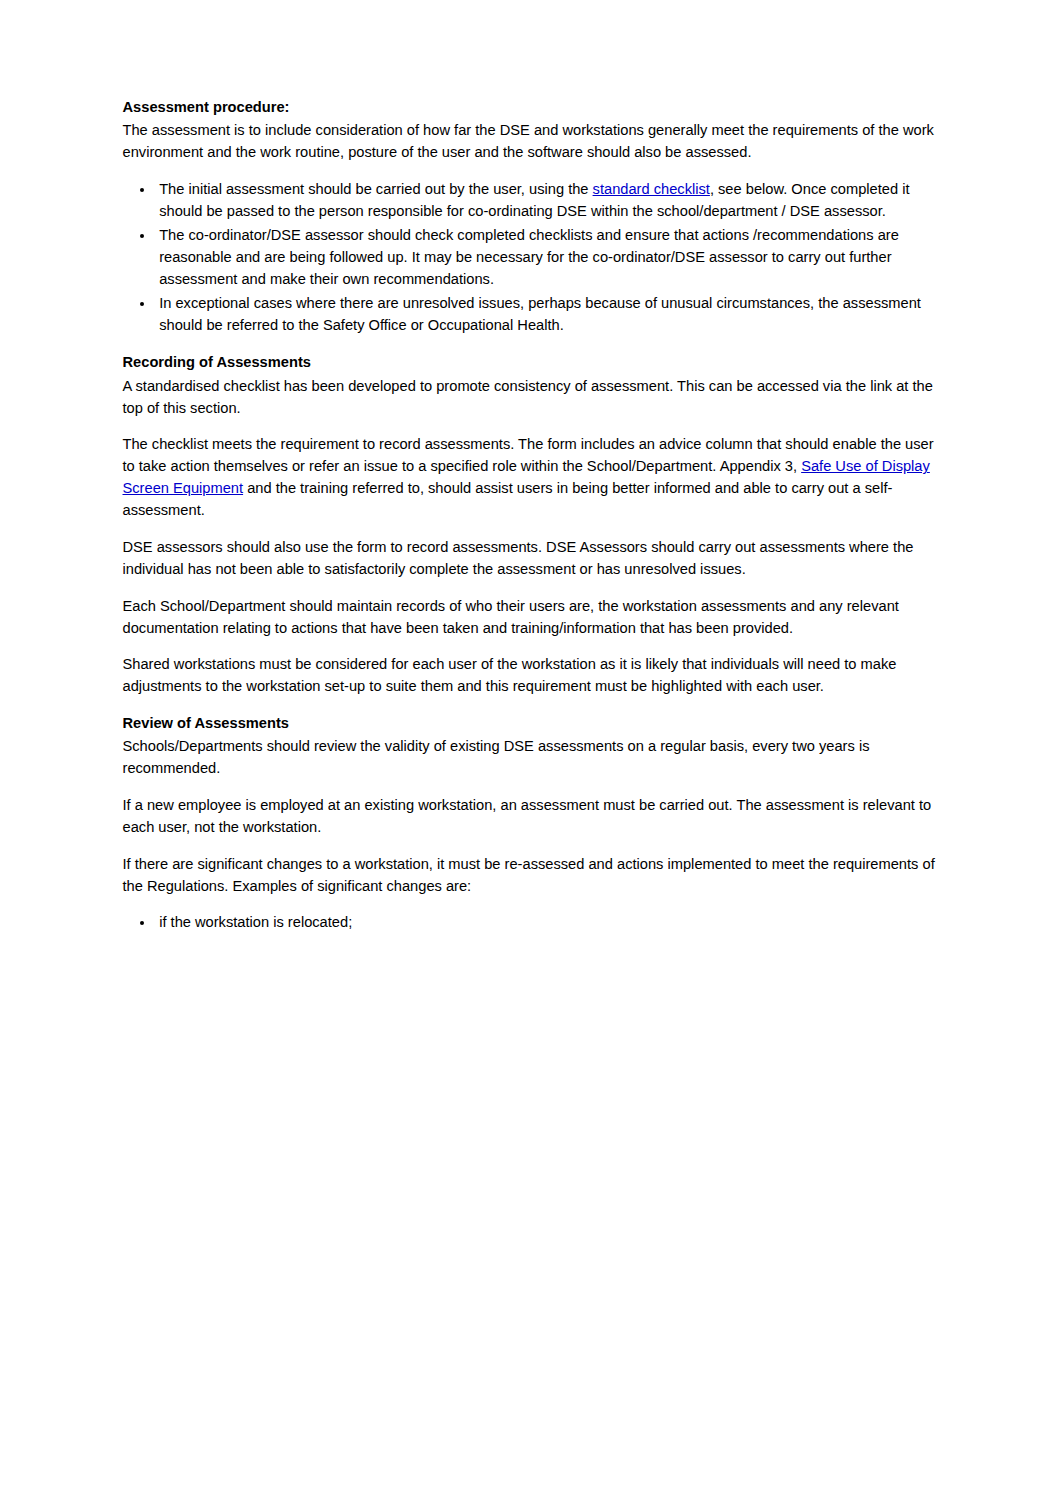Assessment procedure:
The assessment is to include consideration of how far the DSE and workstations generally meet the requirements of the work environment and the work routine, posture of the user and the software should also be assessed.
The initial assessment should be carried out by the user, using the standard checklist, see below. Once completed it should be passed to the person responsible for co-ordinating DSE within the school/department / DSE assessor.
The co-ordinator/DSE assessor should check completed checklists and ensure that actions /recommendations are reasonable and are being followed up. It may be necessary for the co-ordinator/DSE assessor to carry out further assessment and make their own recommendations.
In exceptional cases where there are unresolved issues, perhaps because of unusual circumstances, the assessment should be referred to the Safety Office or Occupational Health.
Recording of Assessments
A standardised checklist has been developed to promote consistency of assessment. This can be accessed via the link at the top of this section.
The checklist meets the requirement to record assessments. The form includes an advice column that should enable the user to take action themselves or refer an issue to a specified role within the School/Department. Appendix 3, Safe Use of Display Screen Equipment and the training referred to, should assist users in being better informed and able to carry out a self-assessment.
DSE assessors should also use the form to record assessments. DSE Assessors should carry out assessments where the individual has not been able to satisfactorily complete the assessment or has unresolved issues.
Each School/Department should maintain records of who their users are, the workstation assessments and any relevant documentation relating to actions that have been taken and training/information that has been provided.
Shared workstations must be considered for each user of the workstation as it is likely that individuals will need to make adjustments to the workstation set-up to suite them and this requirement must be highlighted with each user.
Review of Assessments
Schools/Departments should review the validity of existing DSE assessments on a regular basis, every two years is recommended.
If a new employee is employed at an existing workstation, an assessment must be carried out. The assessment is relevant to each user, not the workstation.
If there are significant changes to a workstation, it must be re-assessed and actions implemented to meet the requirements of the Regulations. Examples of significant changes are:
if the workstation is relocated;